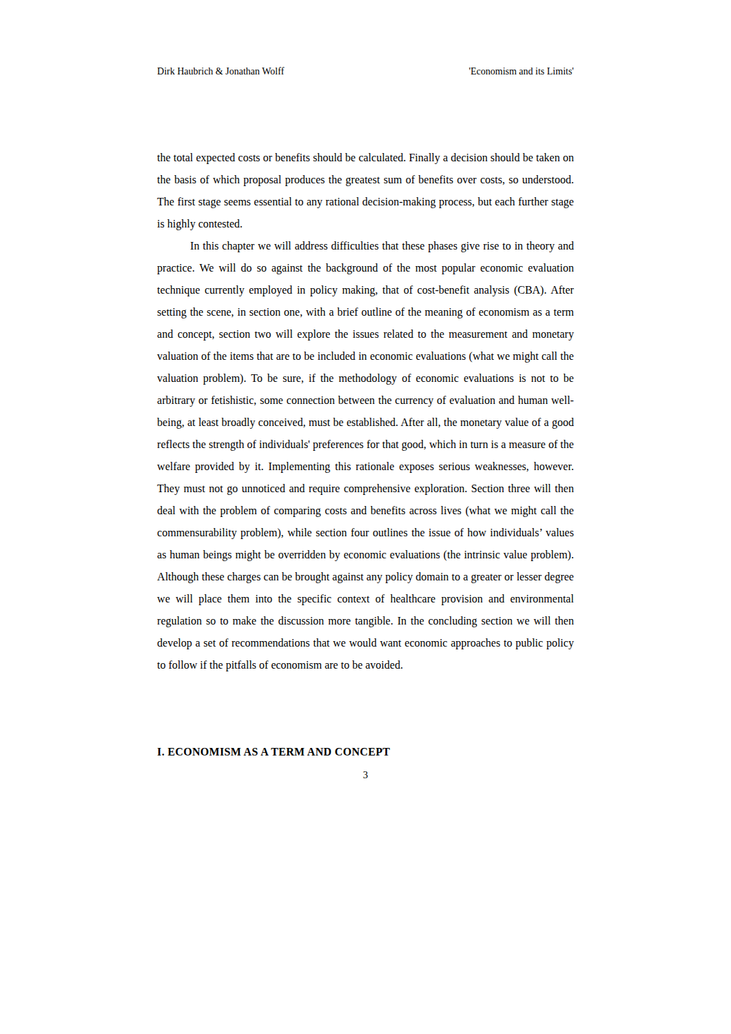Dirk Haubrich & Jonathan Wolff
'Economism and its Limits'
the total expected costs or benefits should be calculated. Finally a decision should be taken on the basis of which proposal produces the greatest sum of benefits over costs, so understood. The first stage seems essential to any rational decision-making process, but each further stage is highly contested.
In this chapter we will address difficulties that these phases give rise to in theory and practice. We will do so against the background of the most popular economic evaluation technique currently employed in policy making, that of cost-benefit analysis (CBA). After setting the scene, in section one, with a brief outline of the meaning of economism as a term and concept, section two will explore the issues related to the measurement and monetary valuation of the items that are to be included in economic evaluations (what we might call the valuation problem). To be sure, if the methodology of economic evaluations is not to be arbitrary or fetishistic, some connection between the currency of evaluation and human well-being, at least broadly conceived, must be established. After all, the monetary value of a good reflects the strength of individuals' preferences for that good, which in turn is a measure of the welfare provided by it. Implementing this rationale exposes serious weaknesses, however. They must not go unnoticed and require comprehensive exploration. Section three will then deal with the problem of comparing costs and benefits across lives (what we might call the commensurability problem), while section four outlines the issue of how individuals’ values as human beings might be overridden by economic evaluations (the intrinsic value problem). Although these charges can be brought against any policy domain to a greater or lesser degree we will place them into the specific context of healthcare provision and environmental regulation so to make the discussion more tangible. In the concluding section we will then develop a set of recommendations that we would want economic approaches to public policy to follow if the pitfalls of economism are to be avoided.
I. ECONOMISM AS A TERM AND CONCEPT
3